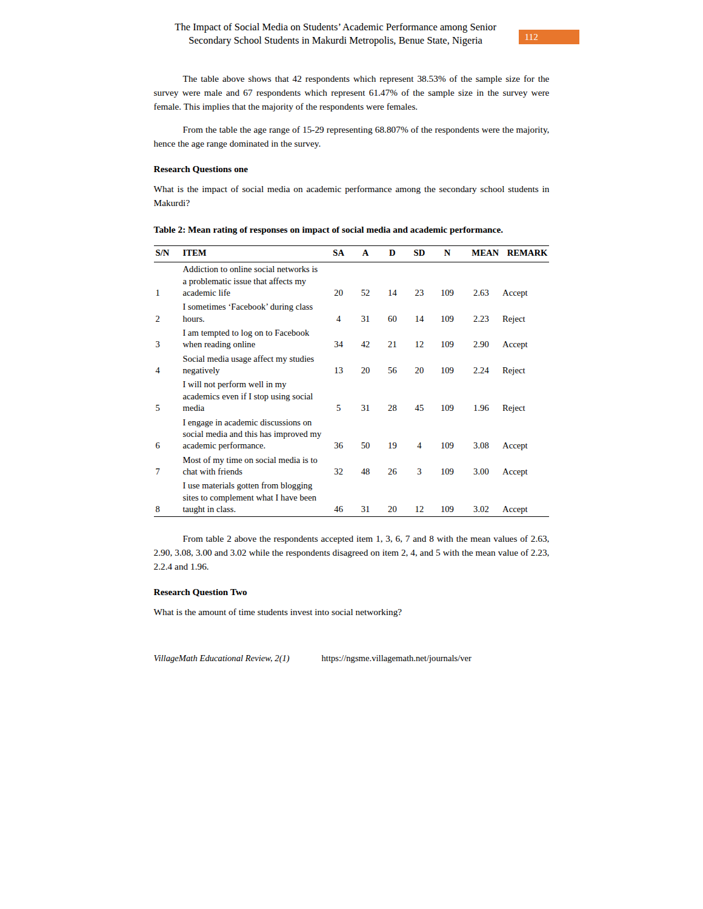The Impact of Social Media on Students’ Academic Performance among Senior Secondary School Students in Makurdi Metropolis, Benue State, Nigeria 112
The table above shows that 42 respondents which represent 38.53% of the sample size for the survey were male and 67 respondents which represent 61.47% of the sample size in the survey were female. This implies that the majority of the respondents were females.
From the table the age range of 15-29 representing 68.807% of the respondents were the majority, hence the age range dominated in the survey.
Research Questions one
What is the impact of social media on academic performance among the secondary school students in Makurdi?
Table 2: Mean rating of responses on impact of social media and academic performance.
| S/N | ITEM | SA | A | D | SD | N | MEAN | REMARK |
| --- | --- | --- | --- | --- | --- | --- | --- | --- |
| 1 | Addiction to online social networks is a problematic issue that affects my academic life | 20 | 52 | 14 | 23 | 109 | 2.63 | Accept |
| 2 | I sometimes ‘Facebook’ during class hours. | 4 | 31 | 60 | 14 | 109 | 2.23 | Reject |
| 3 | I am tempted to log on to Facebook when reading online | 34 | 42 | 21 | 12 | 109 | 2.90 | Accept |
| 4 | Social media usage affect my studies negatively | 13 | 20 | 56 | 20 | 109 | 2.24 | Reject |
| 5 | I will not perform well in my academics even if I stop using social media | 5 | 31 | 28 | 45 | 109 | 1.96 | Reject |
| 6 | I engage in academic discussions on social media and this has improved my academic performance. | 36 | 50 | 19 | 4 | 109 | 3.08 | Accept |
| 7 | Most of my time on social media is to chat with friends | 32 | 48 | 26 | 3 | 109 | 3.00 | Accept |
| 8 | I use materials gotten from blogging sites to complement what I have been taught in class. | 46 | 31 | 20 | 12 | 109 | 3.02 | Accept |
From table 2 above the respondents accepted item 1, 3, 6, 7 and 8 with the mean values of 2.63, 2.90, 3.08, 3.00 and 3.02 while the respondents disagreed on item 2, 4, and 5 with the mean value of 2.23, 2.2.4 and 1.96.
Research Question Two
What is the amount of time students invest into social networking?
VillageMath Educational Review, 2(1) https://ngsme.villagemath.net/journals/ver